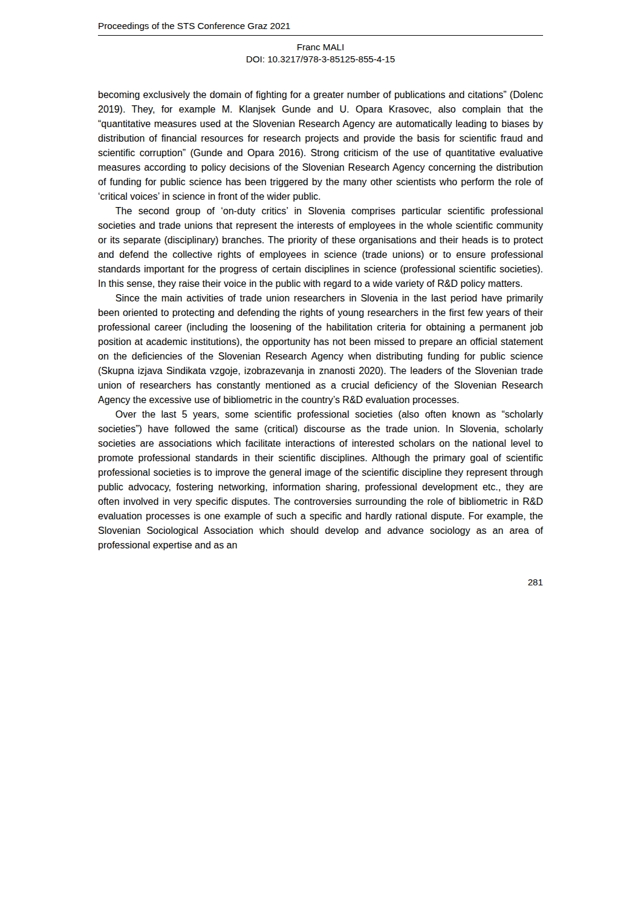Proceedings of the STS Conference Graz 2021
Franc MALI DOI: 10.3217/978-3-85125-855-4-15
becoming exclusively the domain of fighting for a greater number of publications and citations” (Dolenc 2019). They, for example M. Klanjsek Gunde and U. Opara Krasovec, also complain that the “quantitative measures used at the Slovenian Research Agency are automatically leading to biases by distribution of financial resources for research projects and provide the basis for scientific fraud and scientific corruption” (Gunde and Opara 2016). Strong criticism of the use of quantitative evaluative measures according to policy decisions of the Slovenian Research Agency concerning the distribution of funding for public science has been triggered by the many other scientists who perform the role of ‘critical voices’ in science in front of the wider public.
The second group of ‘on-duty critics’ in Slovenia comprises particular scientific professional societies and trade unions that represent the interests of employees in the whole scientific community or its separate (disciplinary) branches. The priority of these organisations and their heads is to protect and defend the collective rights of employees in science (trade unions) or to ensure professional standards important for the progress of certain disciplines in science (professional scientific societies). In this sense, they raise their voice in the public with regard to a wide variety of R&D policy matters.
Since the main activities of trade union researchers in Slovenia in the last period have primarily been oriented to protecting and defending the rights of young researchers in the first few years of their professional career (including the loosening of the habilitation criteria for obtaining a permanent job position at academic institutions), the opportunity has not been missed to prepare an official statement on the deficiencies of the Slovenian Research Agency when distributing funding for public science (Skupna izjava Sindikata vzgoje, izobrazevanja in znanosti 2020). The leaders of the Slovenian trade union of researchers has constantly mentioned as a crucial deficiency of the Slovenian Research Agency the excessive use of bibliometric in the country’s R&D evaluation processes.
Over the last 5 years, some scientific professional societies (also often known as “scholarly societies”) have followed the same (critical) discourse as the trade union. In Slovenia, scholarly societies are associations which facilitate interactions of interested scholars on the national level to promote professional standards in their scientific disciplines. Although the primary goal of scientific professional societies is to improve the general image of the scientific discipline they represent through public advocacy, fostering networking, information sharing, professional development etc., they are often involved in very specific disputes. The controversies surrounding the role of bibliometric in R&D evaluation processes is one example of such a specific and hardly rational dispute. For example, the Slovenian Sociological Association which should develop and advance sociology as an area of professional expertise and as an
281